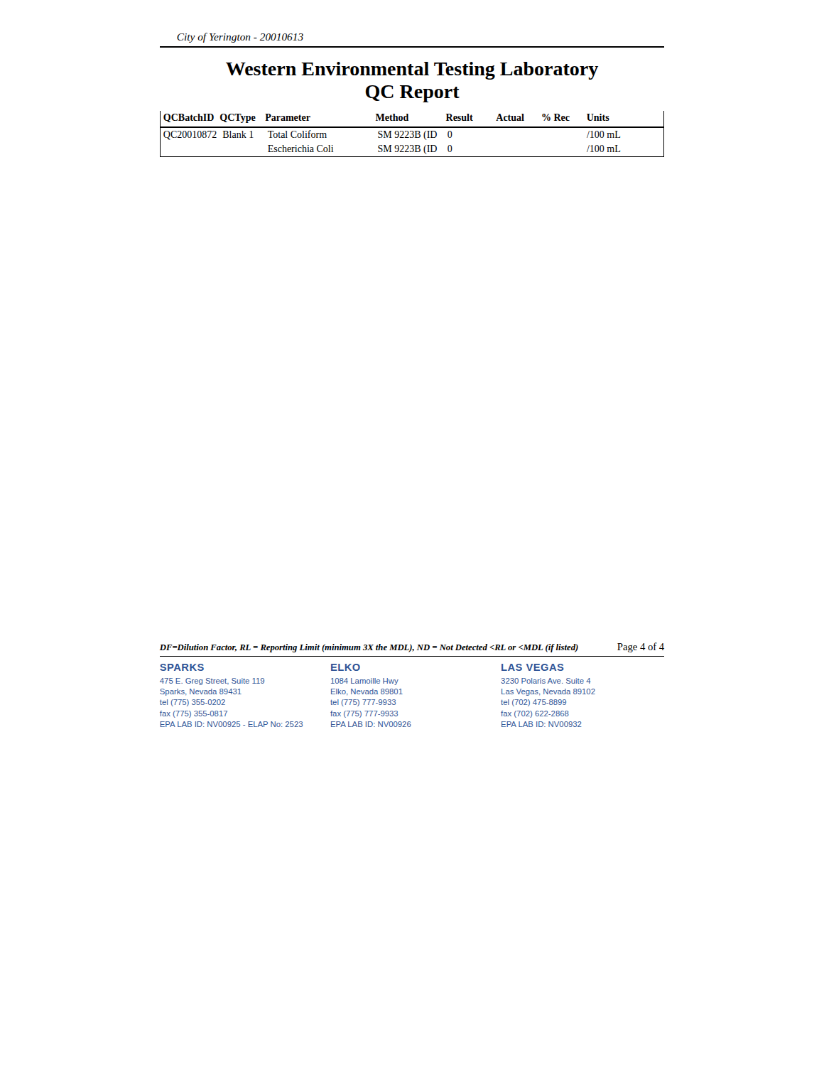City of Yerington - 20010613
Western Environmental Testing Laboratory
QC Report
| QCBatchID | QCType | Parameter | Method | Result | Actual | % Rec | Units |
| --- | --- | --- | --- | --- | --- | --- | --- |
| QC20010872 | Blank 1 | Total Coliform | SM 9223B (ID | 0 | | | /100 mL |
| | | Escherichia Coli | SM 9223B (ID | 0 | | | /100 mL |
DF=Dilution Factor, RL = Reporting Limit (minimum 3X the MDL), ND = Not Detected <RL or <MDL (if listed) Page 4 of 4
SPARKS 475 E. Greg Street, Suite 119
Sparks, Nevada 89431
tel (775) 355-0202
fax (775) 355-0817
EPA LAB ID: NV00925 - ELAP No: 2523
ELKO 1084 Lamoille Hwy
Elko, Nevada 89801
tel (775) 777-9933
fax (775) 777-9933
EPA LAB ID: NV00926
LAS VEGAS 3230 Polaris Ave. Suite 4
Las Vegas, Nevada 89102
tel (702) 475-8899
fax (702) 622-2868
EPA LAB ID: NV00932